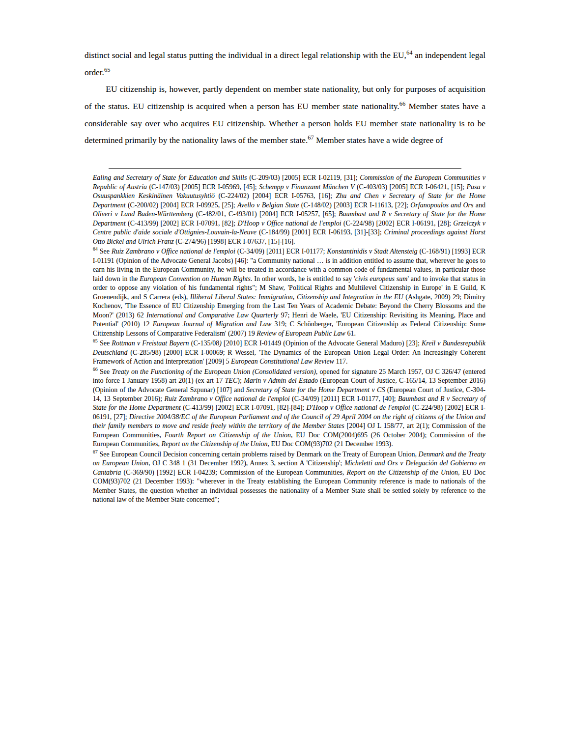distinct social and legal status putting the individual in a direct legal relationship with the EU,64 an independent legal order.65
EU citizenship is, however, partly dependent on member state nationality, but only for purposes of acquisition of the status. EU citizenship is acquired when a person has EU member state nationality.66 Member states have a considerable say over who acquires EU citizenship. Whether a person holds EU member state nationality is to be determined primarily by the nationality laws of the member state.67 Member states have a wide degree of
Ealing and Secretary of State for Education and Skills (C-209/03) [2005] ECR I-02119, [31]; Commission of the European Communities v Republic of Austria (C-147/03) [2005] ECR I-05969, [45]; Schempp v Finanzamt München V (C-403/03) [2005] ECR I-06421, [15]; Pusa v Osuuspankkien Keskinäinen Vakuutusyhtiö (C-224/02) [2004] ECR I-05763, [16]; Zhu and Chen v Secretary of State for the Home Department (C-200/02) [2004] ECR I-09925, [25]; Avello v Belgian State (C-148/02) [2003] ECR I-11613, [22]; Orfanopoulos and Ors and Oliveri v Land Baden-Württemberg (C-482/01, C-493/01) [2004] ECR I-05257, [65]; Baumbast and R v Secretary of State for the Home Department (C-413/99) [2002] ECR I-07091, [82]; D'Hoop v Office national de l'emploi (C-224/98) [2002] ECR I-06191, [28]; Grzelczyk v Centre public d'aide sociale d'Ottignies-Louvain-la-Neuve (C-184/99) [2001] ECR I-06193, [31]-[33]; Criminal proceedings against Horst Otto Bickel and Ulrich Franz (C-274/96) [1998] ECR I-07637, [15]-[16].
64 See Ruiz Zambrano v Office national de l'emploi (C-34/09) [2011] ECR I-01177; Konstantinidis v Stadt Altensteig (C-168/91) [1993] ECR I-01191 (Opinion of the Advocate General Jacobs) [46]: "a Community national … is in addition entitled to assume that, wherever he goes to earn his living in the European Community, he will be treated in accordance with a common code of fundamental values, in particular those laid down in the European Convention on Human Rights. In other words, he is entitled to say 'civis europeus sum' and to invoke that status in order to oppose any violation of his fundamental rights"; M Shaw, 'Political Rights and Multilevel Citizenship in Europe' in E Guild, K Groenendijk, and S Carrera (eds), Illiberal Liberal States: Immigration, Citizenship and Integration in the EU (Ashgate, 2009) 29; Dimitry Kochenov, 'The Essence of EU Citizenship Emerging from the Last Ten Years of Academic Debate: Beyond the Cherry Blossoms and the Moon?' (2013) 62 International and Comparative Law Quarterly 97; Henri de Waele, 'EU Citizenship: Revisiting its Meaning, Place and Potential' (2010) 12 European Journal of Migration and Law 319; C Schönberger, 'European Citizenship as Federal Citizenship: Some Citizenship Lessons of Comparative Federalism' (2007) 19 Review of European Public Law 61.
65 See Rottman v Freistaat Bayern (C-135/08) [2010] ECR I-01449 (Opinion of the Advocate General Maduro) [23]; Kreil v Bundesrepublik Deutschland (C-285/98) [2000] ECR I-00069; R Wessel, 'The Dynamics of the European Union Legal Order: An Increasingly Coherent Framework of Action and Interpretation' [2009] 5 European Constitutional Law Review 117.
66 See Treaty on the Functioning of the European Union (Consolidated version), opened for signature 25 March 1957, OJ C 326/47 (entered into force 1 January 1958) art 20(1) (ex art 17 TEC); Marín v Admin del Estado (European Court of Justice, C-165/14, 13 September 2016) (Opinion of the Advocate General Szpunar) [107] and Secretary of State for the Home Department v CS (European Court of Justice, C-304-14, 13 September 2016); Ruiz Zambrano v Office national de l'emploi (C-34/09) [2011] ECR I-01177, [40]; Baumbast and R v Secretary of State for the Home Department (C-413/99) [2002] ECR I-07091, [82]-[84]; D'Hoop v Office national de l'emploi (C-224/98) [2002] ECR I-06191, [27]; Directive 2004/38/EC of the European Parliament and of the Council of 29 April 2004 on the right of citizens of the Union and their family members to move and reside freely within the territory of the Member States [2004] OJ L 158/77, art 2(1); Commission of the European Communities, Fourth Report on Citizenship of the Union, EU Doc COM(2004)695 (26 October 2004); Commission of the European Communities, Report on the Citizenship of the Union, EU Doc COM(93)702 (21 December 1993).
67 See European Council Decision concerning certain problems raised by Denmark on the Treaty of European Union, Denmark and the Treaty on European Union, OJ C 348 1 (31 December 1992), Annex 3, section A 'Citizenship'; Micheletti and Ors v Delegación del Gobierno en Cantabria (C-369/90) [1992] ECR I-04239; Commission of the European Communities, Report on the Citizenship of the Union, EU Doc COM(93)702 (21 December 1993): "wherever in the Treaty establishing the European Community reference is made to nationals of the Member States, the question whether an individual possesses the nationality of a Member State shall be settled solely by reference to the national law of the Member State concerned";